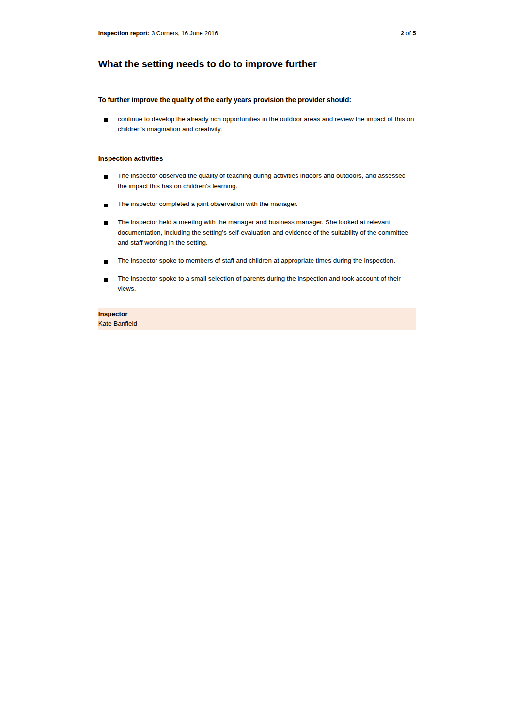Inspection report: 3 Corners, 16 June 2016
2 of 5
What the setting needs to do to improve further
To further improve the quality of the early years provision the provider should:
continue to develop the already rich opportunities in the outdoor areas and review the impact of this on children's imagination and creativity.
Inspection activities
The inspector observed the quality of teaching during activities indoors and outdoors, and assessed the impact this has on children's learning.
The inspector completed a joint observation with the manager.
The inspector held a meeting with the manager and business manager. She looked at relevant documentation, including the setting's self-evaluation and evidence of the suitability of the committee and staff working in the setting.
The inspector spoke to members of staff and children at appropriate times during the inspection.
The inspector spoke to a small selection of parents during the inspection and took account of their views.
Inspector
Kate Banfield